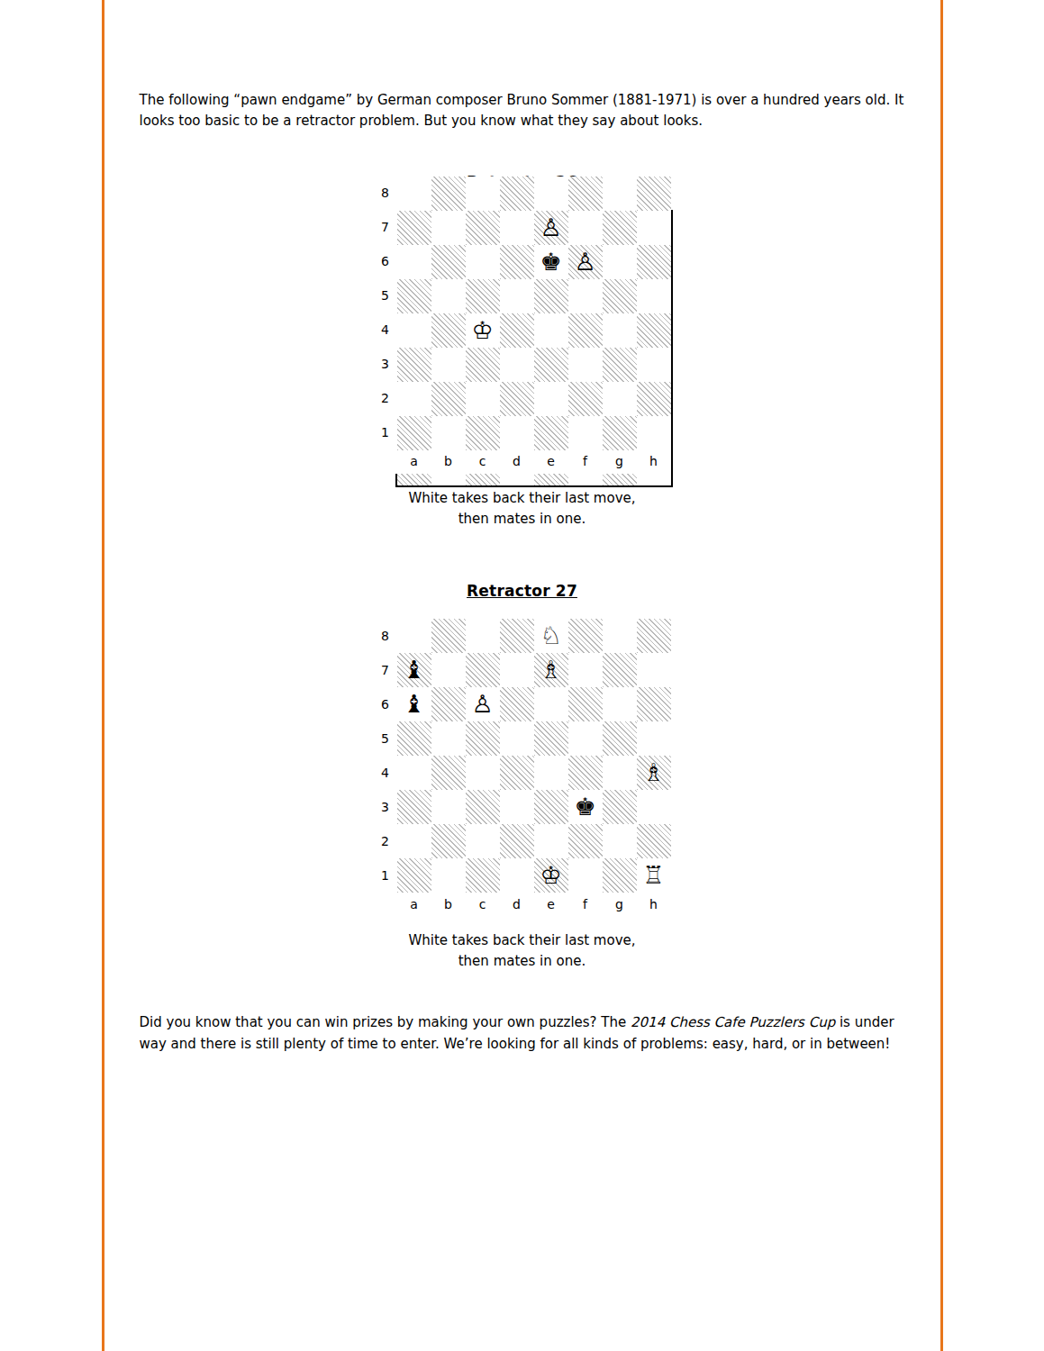The following “pawn endgame” by German composer Bruno Sommer (1881-1971) is over a hundred years old. It looks too basic to be a retractor problem. But you know what they say about looks.
Retractor 26
| 8 | / / / / / ♙ / / / / / / / / / ♚ / ♙ / / / / / / ♔ / / / / / / |
| 8 | | | | | | | | |
| 7 | | | | | ♙ | | | |
| 6 | | | | | ♚ | ♙ | | |
| 5 | | | | | | | | |
| 4 | | | ♔ | | | | | |
| 3 | | | | | | | | |
| 2 | | | | | | | | |
| 1 | | | | | | | | |
| | a | b | c | d | e | f | g | h |
White takes back their last move,
then mates in one.
Retractor 27
| 8 | | | | | ♘ | | | |
| 7 | ♝ | | | | ♗ | | | |
| 6 | ♝ | | ♙ | | | | | |
| 5 | | | | | | | | |
| 4 | | | | | | | | ♗ |
| 3 | | | | | | ♚ | | |
| 2 | | | | | | | | |
| 1 | | | | | ♔ | | | ♖ |
| | a | b | c | d | e | f | g | h |
White takes back their last move,
then mates in one.
Did you know that you can win prizes by making your own puzzles? The 2014 Chess Cafe Puzzlers Cup is under way and there is still plenty of time to enter. We’re looking for all kinds of problems: easy, hard, or in between!